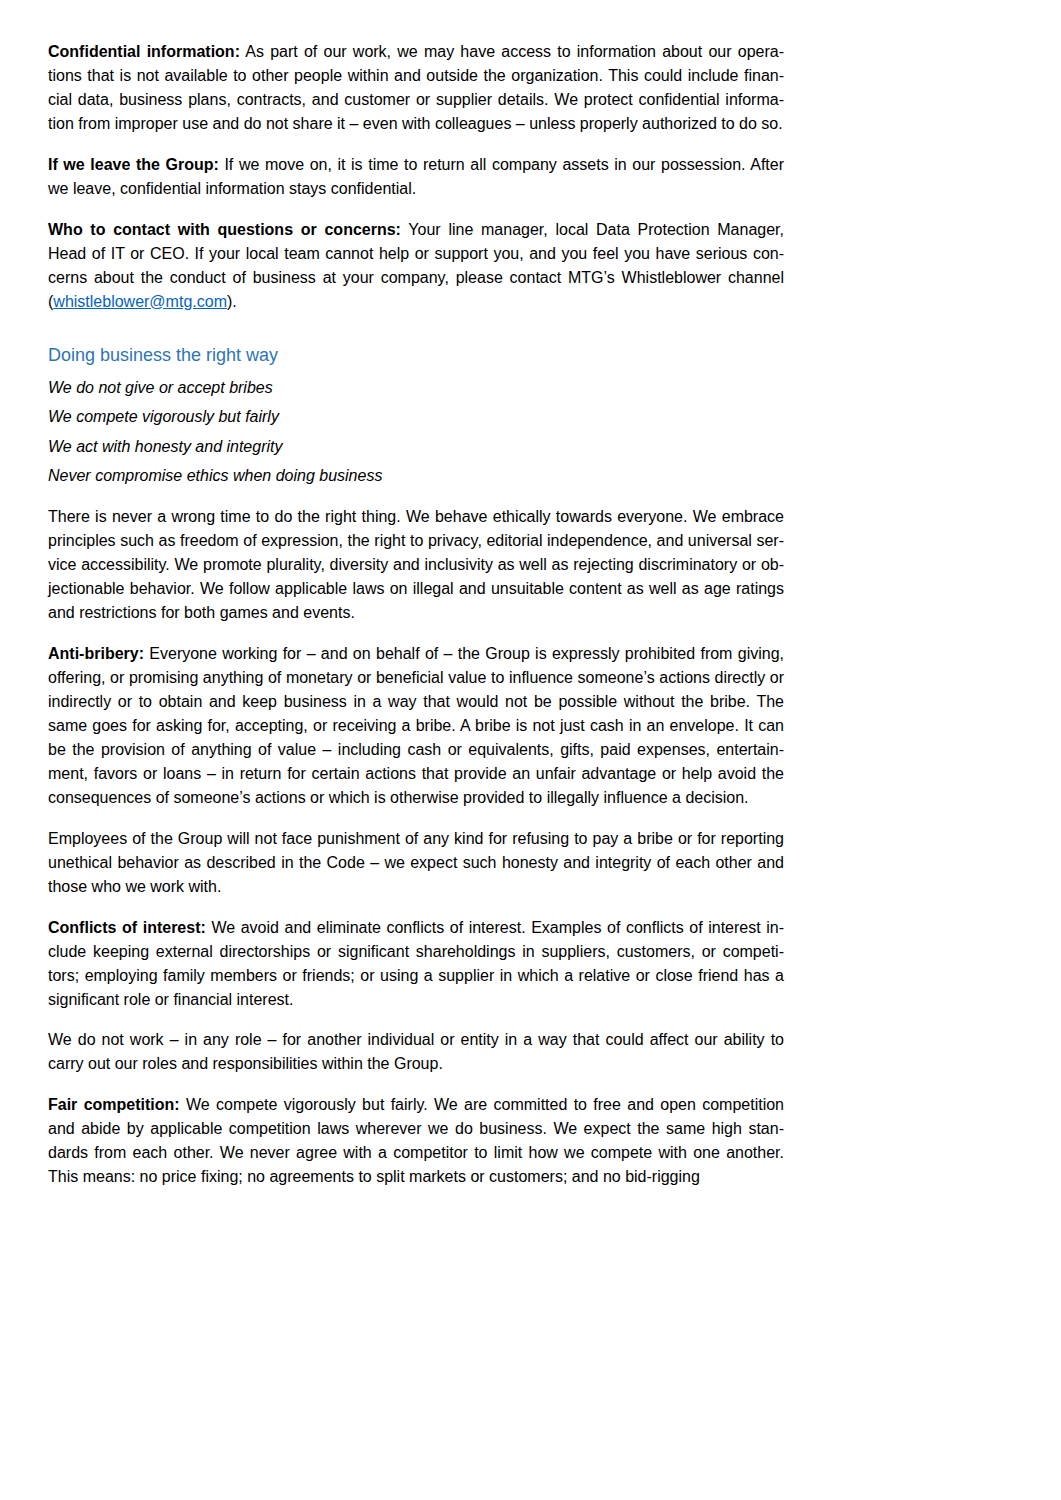Confidential information: As part of our work, we may have access to information about our operations that is not available to other people within and outside the organization. This could include financial data, business plans, contracts, and customer or supplier details. We protect confidential information from improper use and do not share it – even with colleagues – unless properly authorized to do so.
If we leave the Group: If we move on, it is time to return all company assets in our possession. After we leave, confidential information stays confidential.
Who to contact with questions or concerns: Your line manager, local Data Protection Manager, Head of IT or CEO. If your local team cannot help or support you, and you feel you have serious concerns about the conduct of business at your company, please contact MTG’s Whistleblower channel (whistleblower@mtg.com).
Doing business the right way
We do not give or accept bribes
We compete vigorously but fairly
We act with honesty and integrity
Never compromise ethics when doing business
There is never a wrong time to do the right thing. We behave ethically towards everyone. We embrace principles such as freedom of expression, the right to privacy, editorial independence, and universal service accessibility. We promote plurality, diversity and inclusivity as well as rejecting discriminatory or objectionable behavior. We follow applicable laws on illegal and unsuitable content as well as age ratings and restrictions for both games and events.
Anti-bribery: Everyone working for – and on behalf of – the Group is expressly prohibited from giving, offering, or promising anything of monetary or beneficial value to influence someone’s actions directly or indirectly or to obtain and keep business in a way that would not be possible without the bribe. The same goes for asking for, accepting, or receiving a bribe. A bribe is not just cash in an envelope. It can be the provision of anything of value – including cash or equivalents, gifts, paid expenses, entertainment, favors or loans – in return for certain actions that provide an unfair advantage or help avoid the consequences of someone’s actions or which is otherwise provided to illegally influence a decision.
Employees of the Group will not face punishment of any kind for refusing to pay a bribe or for reporting unethical behavior as described in the Code – we expect such honesty and integrity of each other and those who we work with.
Conflicts of interest: We avoid and eliminate conflicts of interest. Examples of conflicts of interest include keeping external directorships or significant shareholdings in suppliers, customers, or competitors; employing family members or friends; or using a supplier in which a relative or close friend has a significant role or financial interest.
We do not work – in any role – for another individual or entity in a way that could affect our ability to carry out our roles and responsibilities within the Group.
Fair competition: We compete vigorously but fairly. We are committed to free and open competition and abide by applicable competition laws wherever we do business. We expect the same high standards from each other. We never agree with a competitor to limit how we compete with one another. This means: no price fixing; no agreements to split markets or customers; and no bid-rigging